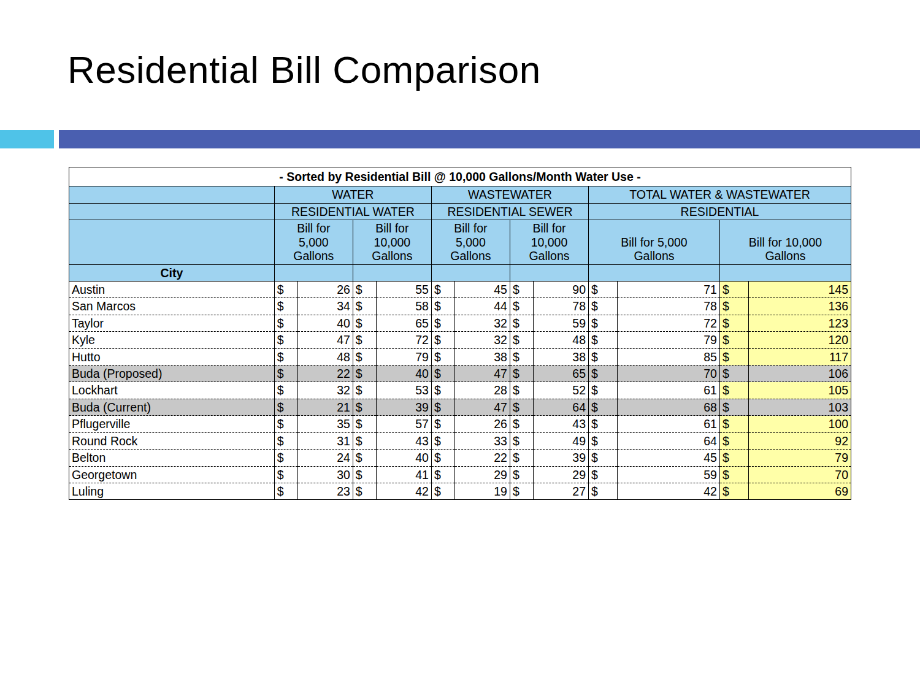Residential Bill Comparison
| - Sorted by Residential Bill @ 10,000 Gallons/Month Water Use - |
| --- |
| | WATER | WASTEWATER | TOTAL WATER & WASTEWATER |
| | RESIDENTIAL WATER | RESIDENTIAL SEWER | RESIDENTIAL |
| | Bill for 5,000 Gallons | Bill for 10,000 Gallons | Bill for 5,000 Gallons | Bill for 10,000 Gallons | Bill for 5,000 Gallons | Bill for 10,000 Gallons |
| City | | | | | | |
| Austin | $ | 26 | $ | 55 | $ | 45 | $ | 90 | $ | 71 | $ | 145 |
| San Marcos | $ | 34 | $ | 58 | $ | 44 | $ | 78 | $ | 78 | $ | 136 |
| Taylor | $ | 40 | $ | 65 | $ | 32 | $ | 59 | $ | 72 | $ | 123 |
| Kyle | $ | 47 | $ | 72 | $ | 32 | $ | 48 | $ | 79 | $ | 120 |
| Hutto | $ | 48 | $ | 79 | $ | 38 | $ | 38 | $ | 85 | $ | 117 |
| Buda (Proposed) | $ | 22 | $ | 40 | $ | 47 | $ | 65 | $ | 70 | $ | 106 |
| Lockhart | $ | 32 | $ | 53 | $ | 28 | $ | 52 | $ | 61 | $ | 105 |
| Buda (Current) | $ | 21 | $ | 39 | $ | 47 | $ | 64 | $ | 68 | $ | 103 |
| Pflugerville | $ | 35 | $ | 57 | $ | 26 | $ | 43 | $ | 61 | $ | 100 |
| Round Rock | $ | 31 | $ | 43 | $ | 33 | $ | 49 | $ | 64 | $ | 92 |
| Belton | $ | 24 | $ | 40 | $ | 22 | $ | 39 | $ | 45 | $ | 79 |
| Georgetown | $ | 30 | $ | 41 | $ | 29 | $ | 29 | $ | 59 | $ | 70 |
| Luling | $ | 23 | $ | 42 | $ | 19 | $ | 27 | $ | 42 | $ | 69 |